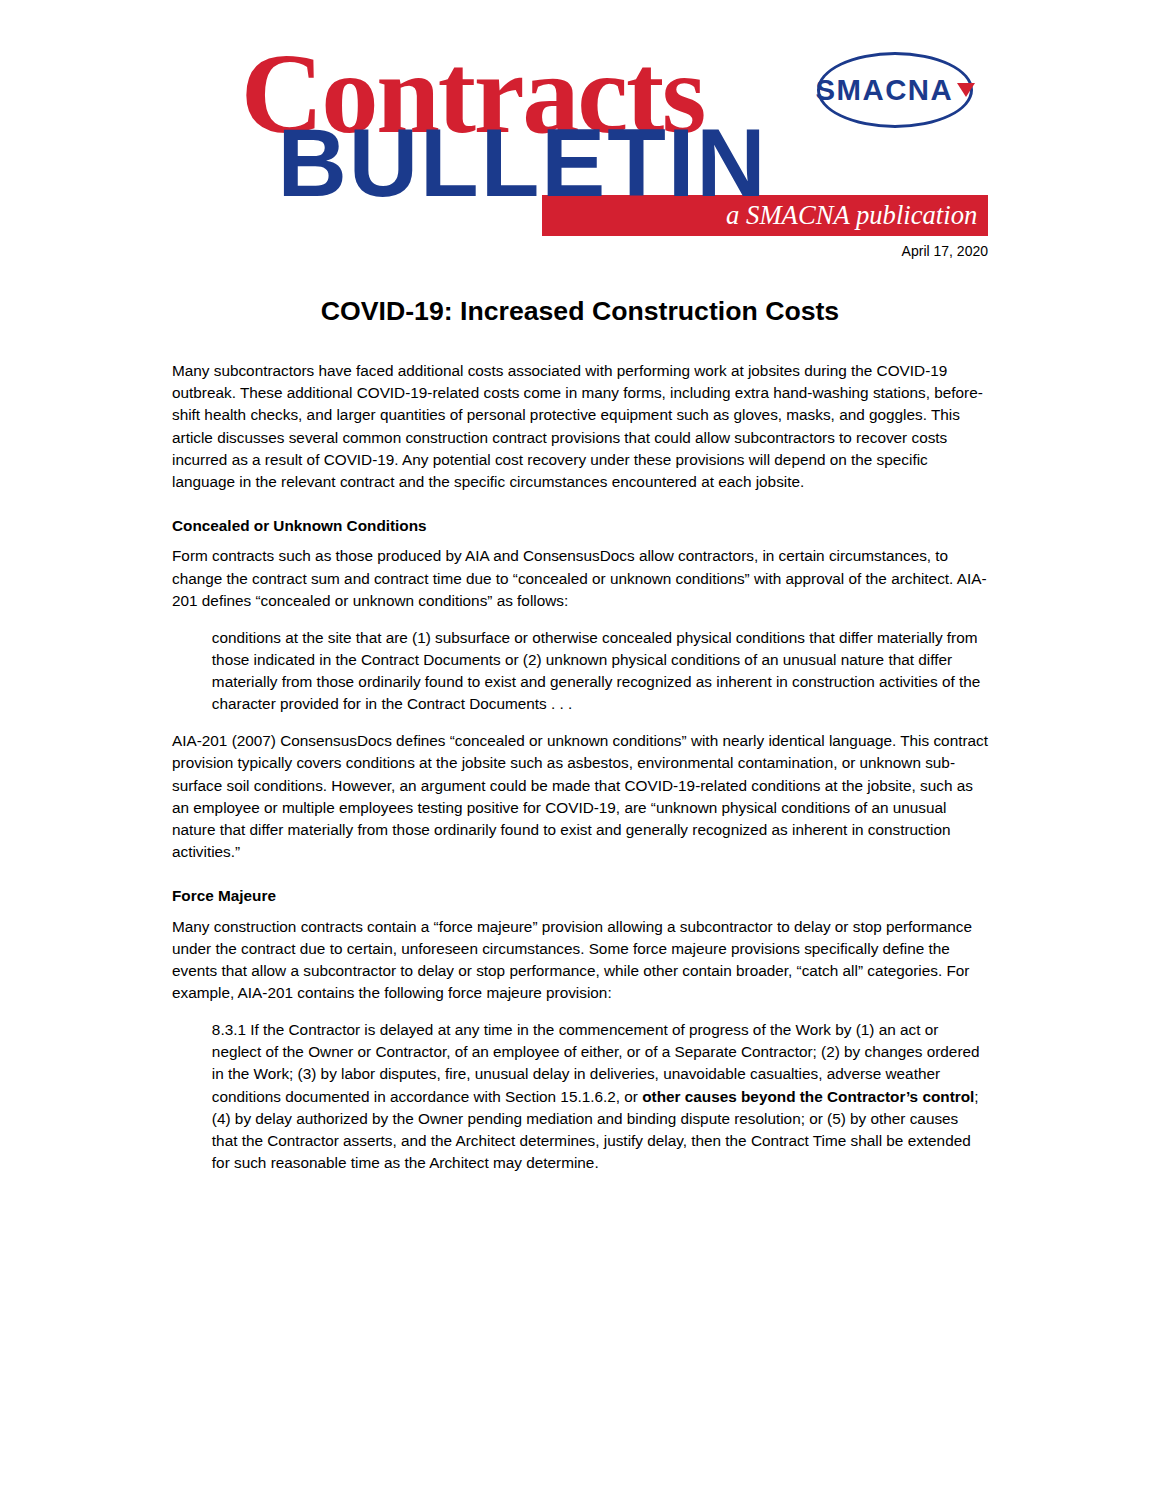SMACNA
Contracts
BULLETIN
a SMACNA publication
April 17, 2020
COVID-19: Increased Construction Costs
Many subcontractors have faced additional costs associated with performing work at jobsites during the COVID-19 outbreak. These additional COVID-19-related costs come in many forms, including extra hand-washing stations, before-shift health checks, and larger quantities of personal protective equipment such as gloves, masks, and goggles. This article discusses several common construction contract provisions that could allow subcontractors to recover costs incurred as a result of COVID-19. Any potential cost recovery under these provisions will depend on the specific language in the relevant contract and the specific circumstances encountered at each jobsite.
Concealed or Unknown Conditions
Form contracts such as those produced by AIA and ConsensusDocs allow contractors, in certain circumstances, to change the contract sum and contract time due to “concealed or unknown conditions” with approval of the architect. AIA-201 defines “concealed or unknown conditions” as follows:
conditions at the site that are (1) subsurface or otherwise concealed physical conditions that differ materially from those indicated in the Contract Documents or (2) unknown physical conditions of an unusual nature that differ materially from those ordinarily found to exist and generally recognized as inherent in construction activities of the character provided for in the Contract Documents . . .
AIA-201 (2007) ConsensusDocs defines “concealed or unknown conditions” with nearly identical language. This contract provision typically covers conditions at the jobsite such as asbestos, environmental contamination, or unknown sub-surface soil conditions. However, an argument could be made that COVID-19-related conditions at the jobsite, such as an employee or multiple employees testing positive for COVID-19, are “unknown physical conditions of an unusual nature that differ materially from those ordinarily found to exist and generally recognized as inherent in construction activities.”
Force Majeure
Many construction contracts contain a “force majeure” provision allowing a subcontractor to delay or stop performance under the contract due to certain, unforeseen circumstances. Some force majeure provisions specifically define the events that allow a subcontractor to delay or stop performance, while other contain broader, “catch all” categories. For example, AIA-201 contains the following force majeure provision:
8.3.1 If the Contractor is delayed at any time in the commencement of progress of the Work by (1) an act or neglect of the Owner or Contractor, of an employee of either, or of a Separate Contractor; (2) by changes ordered in the Work; (3) by labor disputes, fire, unusual delay in deliveries, unavoidable casualties, adverse weather conditions documented in accordance with Section 15.1.6.2, or other causes beyond the Contractor’s control; (4) by delay authorized by the Owner pending mediation and binding dispute resolution; or (5) by other causes that the Contractor asserts, and the Architect determines, justify delay, then the Contract Time shall be extended for such reasonable time as the Architect may determine.